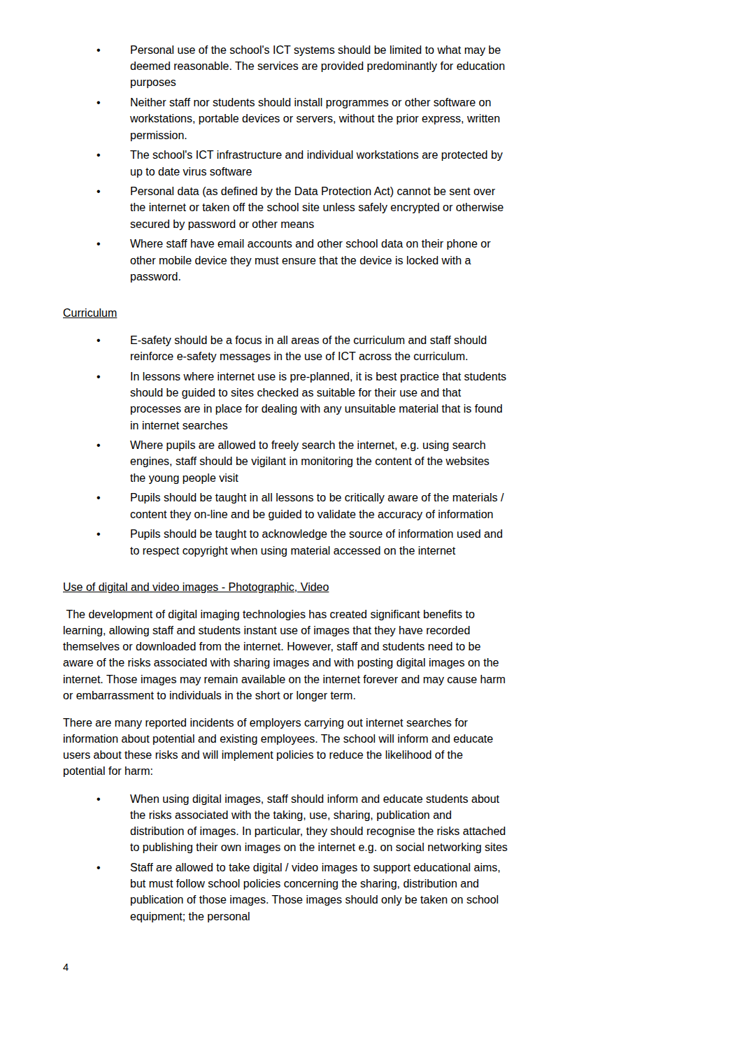•Personal use of the school's ICT systems should be limited to what may be deemed reasonable. The services are provided predominantly for education purposes
•Neither staff nor students should install programmes or other software on workstations, portable devices or servers, without the prior express, written permission.
•The school's ICT infrastructure and individual workstations are protected by up to date virus software
•Personal data (as defined by the Data Protection Act) cannot be sent over the internet or taken off the school site unless safely encrypted or otherwise secured by password or other means
•Where staff have email accounts and other school data on their phone or other mobile device they must ensure that the device is locked with a password.
Curriculum
•E-safety should be a focus in all areas of the curriculum and staff should reinforce e-safety messages in the use of ICT across the curriculum.
•In lessons where internet use is pre-planned, it is best practice that students should be guided to sites checked as suitable for their use and that processes are in place for dealing with any unsuitable material that is found in internet searches
•Where pupils are allowed to freely search the internet, e.g. using search engines, staff should be vigilant in monitoring the content of the websites the young people visit
•Pupils should be taught in all lessons to be critically aware of the materials / content they on-line and be guided to validate the accuracy of information
•Pupils should be taught to acknowledge the source of information used and to respect copyright when using material accessed on the internet
Use of digital and video images - Photographic, Video
The development of digital imaging technologies has created significant benefits to learning, allowing staff and students instant use of images that they have recorded themselves or downloaded from the internet. However, staff and students need to be aware of the risks associated with sharing images and with posting digital images on the internet. Those images may remain available on the internet forever and may cause harm or embarrassment to individuals in the short or longer term.
There are many reported incidents of employers carrying out internet searches for information about potential and existing employees. The school will inform and educate users about these risks and will implement policies to reduce the likelihood of the potential for harm:
•When using digital images, staff should inform and educate students about the risks associated with the taking, use, sharing, publication and distribution of images. In particular, they should recognise the risks attached to publishing their own images on the internet e.g. on social networking sites
•Staff are allowed to take digital / video images to support educational aims, but must follow school policies concerning the sharing, distribution and publication of those images. Those images should only be taken on school equipment; the personal
4